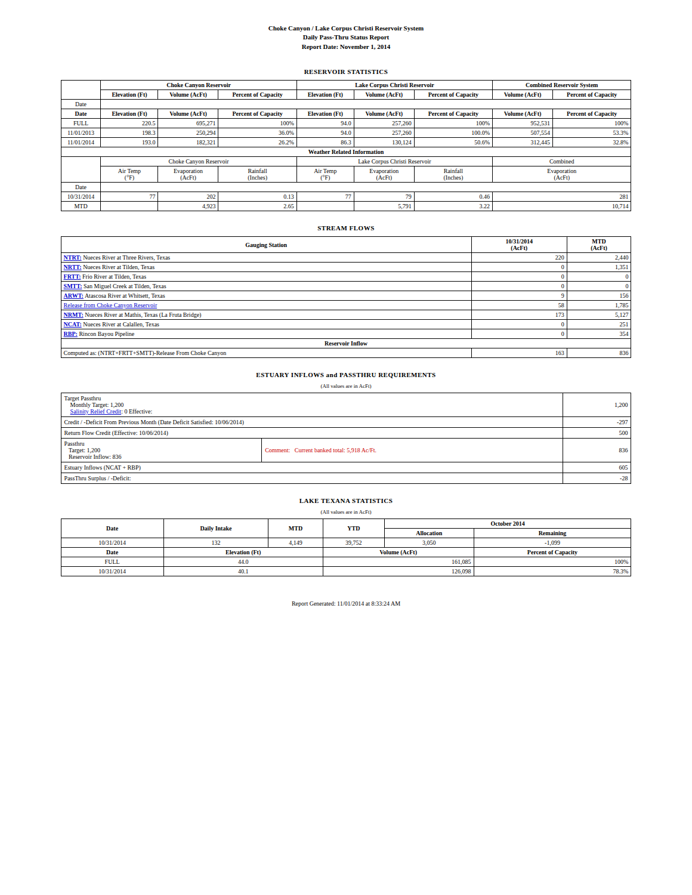Choke Canyon / Lake Corpus Christi Reservoir System
Daily Pass-Thru Status Report
Report Date: November 1, 2014
RESERVOIR STATISTICS
| | Choke Canyon Reservoir | Lake Corpus Christi Reservoir | Combined Reservoir System |
| --- | --- | --- | --- |
| Elevation (Ft) | Volume (AcFt) | Percent of Capacity | Elevation (Ft) | Volume (AcFt) | Percent of Capacity | Volume (AcFt) | Percent of Capacity |
| Date | |
| Date | Elevation (Ft) | Volume (AcFt) | Percent of Capacity | Elevation (Ft) | Volume (AcFt) | Percent of Capacity | Volume (AcFt) | Percent of Capacity |
| --- | --- | --- | --- | --- | --- | --- | --- | --- |
| FULL | 220.5 | 695,271 | 100% | 94.0 | 257,260 | 100% | 952,531 | 100% |
| 11/01/2013 | 198.3 | 250,294 | 36.0% | 94.0 | 257,260 | 100.0% | 507,554 | 53.3% |
| 11/01/2014 | 193.0 | 182,321 | 26.2% | 86.3 | 130,124 | 50.6% | 312,445 | 32.8% |
| Weather Related Information |
| | Choke Canyon Reservoir | Lake Corpus Christi Reservoir | Combined |
| Air Temp (°F) | Evaporation (AcFt) | Rainfall (Inches) | Air Temp (°F) | Evaporation (AcFt) | Rainfall (Inches) | Evaporation (AcFt) |
| Date | |
| 10/31/2014 | 77 | 202 | 0.13 | 77 | 79 | 0.46 | 281 |
| MTD | | 4,923 | 2.65 | | 5,791 | 3.22 | 10,714 |
STREAM FLOWS
| Gauging Station | 10/31/2014 (AcFt) | MTD (AcFt) |
| --- | --- | --- |
| NTRT: Nueces River at Three Rivers, Texas | 220 | 2,440 |
| NRTT: Nueces River at Tilden, Texas | 0 | 1,351 |
| FRTT: Frio River at Tilden, Texas | 0 | 0 |
| SMTT: San Miguel Creek at Tilden, Texas | 0 | 0 |
| ARWT: Atascosa River at Whitsett, Texas | 9 | 156 |
| Release from Choke Canyon Reservoir | 58 | 1,785 |
| NRMT: Nueces River at Mathis, Texas (La Fruta Bridge) | 173 | 5,127 |
| NCAT: Nueces River at Calallen, Texas | 0 | 251 |
| RBP: Rincon Bayou Pipeline | 0 | 354 |
| Reservoir Inflow |
| Computed as: (NTRT+FRTT+SMTT)-Release From Choke Canyon | 163 | 836 |
ESTUARY INFLOWS and PASSTHRU REQUIREMENTS
(All values are in AcFt)
| Target Passthru Monthly Target: 1,200 Salinity Relief Credit : 0 Effective: | 1,200 |
| Credit / -Deficit From Previous Month (Date Deficit Satisfied: 10/06/2014) | -297 |
| Return Flow Credit (Effective: 10/06/2014) | 500 |
| / Passthru Target: 1,200 Reservoir Inflow: 836 / Comment: Current banked total: 5,918 Ac/Ft. / | 836 |
| Estuary Inflows (NCAT + RBP) | 605 |
| PassThru Surplus / -Deficit: | -28 |
LAKE TEXANA STATISTICS
(All values are in AcFt)
| Date | Daily Intake | MTD | YTD | October 2014 |
| --- | --- | --- | --- | --- |
| Allocation | Remaining |
| 10/31/2014 | 132 | 4,149 | 39,752 | 3,050 | -1,099 |
| Date | Elevation (Ft) | Volume (AcFt) | Percent of Capacity |
| FULL | 44.0 | 161,085 | 100% |
| 10/31/2014 | 40.1 | 126,098 | 78.3% |
Report Generated: 11/01/2014 at 8:33:24 AM